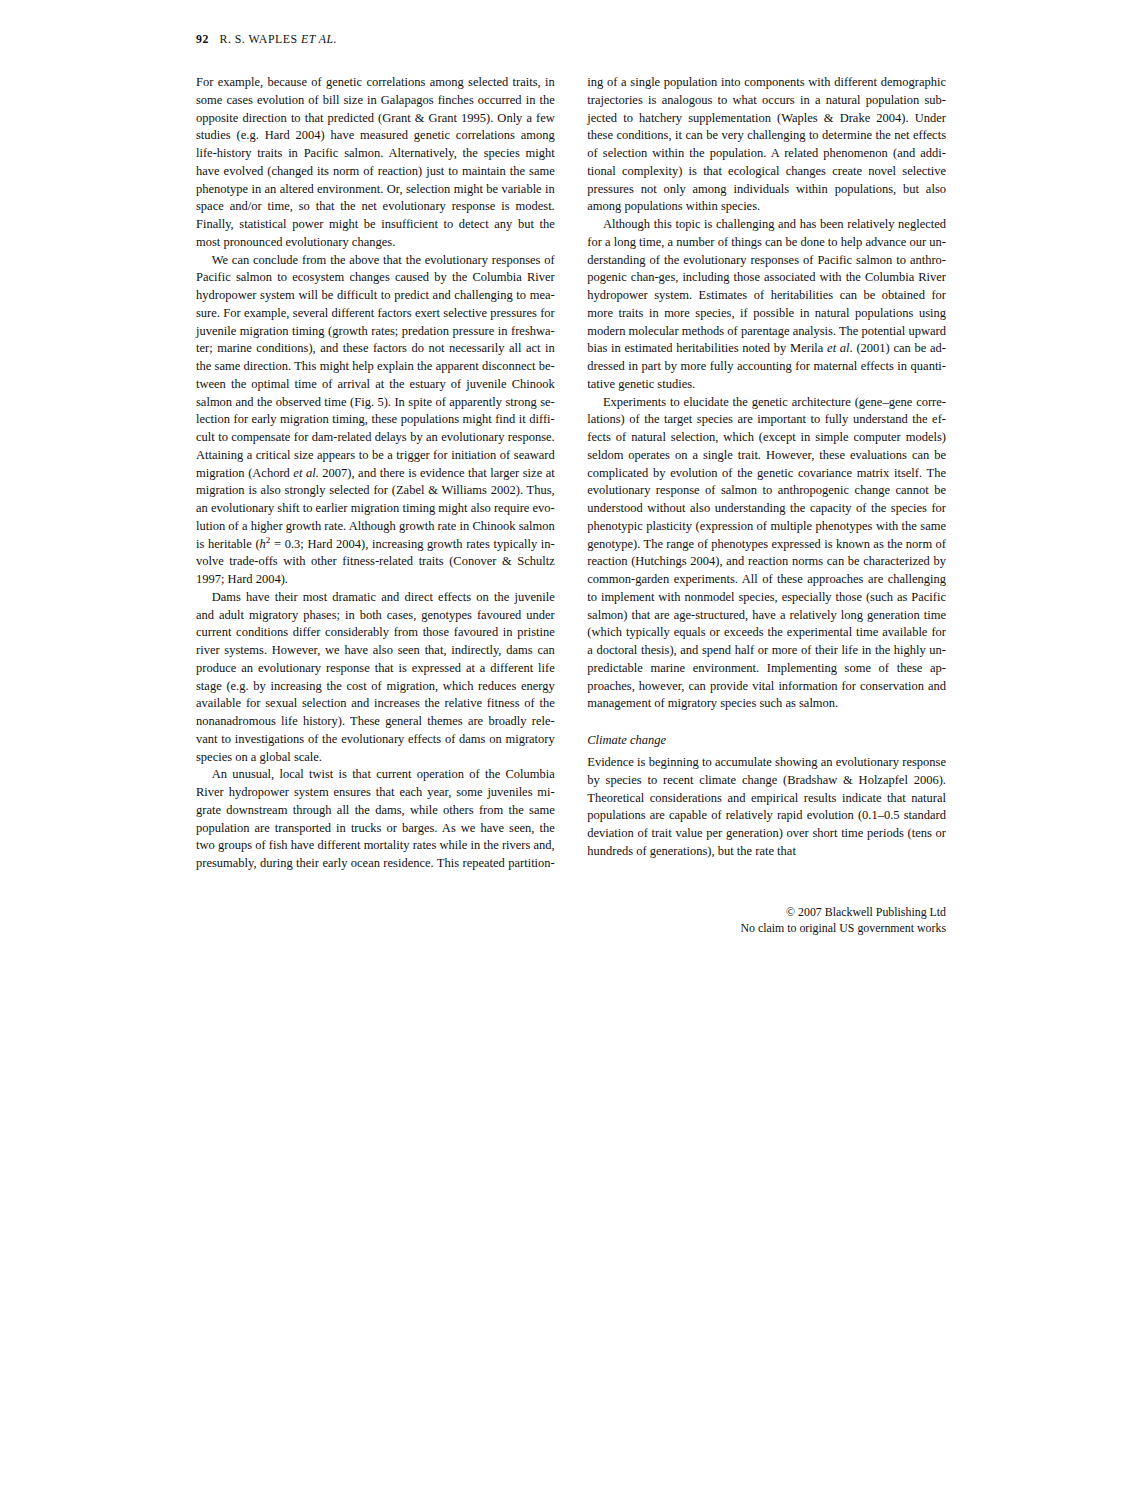92 R. S. WAPLES ET AL.
For example, because of genetic correlations among selected traits, in some cases evolution of bill size in Galapagos finches occurred in the opposite direction to that predicted (Grant & Grant 1995). Only a few studies (e.g. Hard 2004) have measured genetic correlations among life-history traits in Pacific salmon. Alternatively, the species might have evolved (changed its norm of reaction) just to maintain the same phenotype in an altered environment. Or, selection might be variable in space and/or time, so that the net evolutionary response is modest. Finally, statistical power might be insufficient to detect any but the most pronounced evolutionary changes.
We can conclude from the above that the evolutionary responses of Pacific salmon to ecosystem changes caused by the Columbia River hydropower system will be difficult to predict and challenging to measure. For example, several different factors exert selective pressures for juvenile migration timing (growth rates; predation pressure in freshwater; marine conditions), and these factors do not necessarily all act in the same direction. This might help explain the apparent disconnect between the optimal time of arrival at the estuary of juvenile Chinook salmon and the observed time (Fig. 5). In spite of apparently strong selection for early migration timing, these populations might find it difficult to compensate for dam-related delays by an evolutionary response. Attaining a critical size appears to be a trigger for initiation of seaward migration (Achord et al. 2007), and there is evidence that larger size at migration is also strongly selected for (Zabel & Williams 2002). Thus, an evolutionary shift to earlier migration timing might also require evolution of a higher growth rate. Although growth rate in Chinook salmon is heritable (h2 = 0.3; Hard 2004), increasing growth rates typically involve trade-offs with other fitness-related traits (Conover & Schultz 1997; Hard 2004).
Dams have their most dramatic and direct effects on the juvenile and adult migratory phases; in both cases, genotypes favoured under current conditions differ considerably from those favoured in pristine river systems. However, we have also seen that, indirectly, dams can produce an evolutionary response that is expressed at a different life stage (e.g. by increasing the cost of migration, which reduces energy available for sexual selection and increases the relative fitness of the nonanadromous life history). These general themes are broadly relevant to investigations of the evolutionary effects of dams on migratory species on a global scale.
An unusual, local twist is that current operation of the Columbia River hydropower system ensures that each year, some juveniles migrate downstream through all the dams, while others from the same population are transported in trucks or barges. As we have seen, the two groups of fish have different mortality rates while in the rivers and, presumably, during their early ocean residence. This repeated partitioning of a single population into components with different demographic trajectories is analogous to what occurs in a natural population subjected to hatchery supplementation (Waples & Drake 2004). Under these conditions, it can be very challenging to determine the net effects of selection within the population. A related phenomenon (and additional complexity) is that ecological changes create novel selective pressures not only among individuals within populations, but also among populations within species.
Although this topic is challenging and has been relatively neglected for a long time, a number of things can be done to help advance our understanding of the evolutionary responses of Pacific salmon to anthropogenic chan-ges, including those associated with the Columbia River hydropower system. Estimates of heritabilities can be obtained for more traits in more species, if possible in natural populations using modern molecular methods of parentage analysis. The potential upward bias in estimated heritabilities noted by Merila et al. (2001) can be addressed in part by more fully accounting for maternal effects in quantitative genetic studies.
Experiments to elucidate the genetic architecture (gene–gene correlations) of the target species are important to fully understand the effects of natural selection, which (except in simple computer models) seldom operates on a single trait. However, these evaluations can be complicated by evolution of the genetic covariance matrix itself. The evolutionary response of salmon to anthropogenic change cannot be understood without also understanding the capacity of the species for phenotypic plasticity (expression of multiple phenotypes with the same genotype). The range of phenotypes expressed is known as the norm of reaction (Hutchings 2004), and reaction norms can be characterized by common-garden experiments. All of these approaches are challenging to implement with nonmodel species, especially those (such as Pacific salmon) that are age-structured, have a relatively long generation time (which typically equals or exceeds the experimental time available for a doctoral thesis), and spend half or more of their life in the highly unpredictable marine environment. Implementing some of these approaches, however, can provide vital information for conservation and management of migratory species such as salmon.
Climate change
Evidence is beginning to accumulate showing an evolutionary response by species to recent climate change (Bradshaw & Holzapfel 2006). Theoretical considerations and empirical results indicate that natural populations are capable of relatively rapid evolution (0.1–0.5 standard deviation of trait value per generation) over short time periods (tens or hundreds of generations), but the rate that
© 2007 Blackwell Publishing Ltd
No claim to original US government works